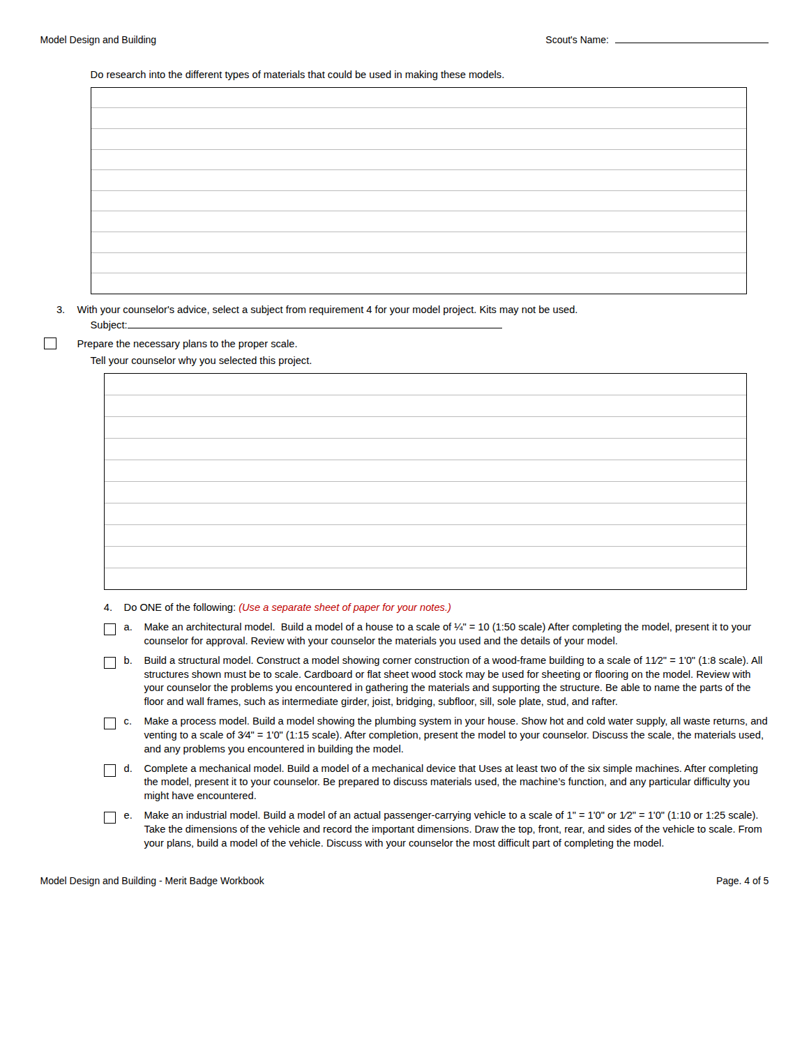Model Design and Building Scout's Name:
Do research into the different types of materials that could be used in making these models.
3.
With your counselor's advice, select a subject from requirement 4 for your model project. Kits may not be used.
Subject:
Prepare the necessary plans to the proper scale.
Tell your counselor why you selected this project.
4.
Do ONE of the following: (Use a separate sheet of paper for your notes.)
a.
Make an architectural model. Build a model of a house to a scale of ¼" = 10 (1:50 scale) After completing the model, present it to your counselor for approval. Review with your counselor the materials you used and the details of your model.
b.
Build a structural model. Construct a model showing corner construction of a wood-frame building to a scale of 11⁄2" = 1'0" (1:8 scale). All structures shown must be to scale. Cardboard or flat sheet wood stock may be used for sheeting or flooring on the model. Review with your counselor the problems you encountered in gathering the materials and supporting the structure. Be able to name the parts of the floor and wall frames, such as intermediate girder, joist, bridging, subfloor, sill, sole plate, stud, and rafter.
c.
Make a process model. Build a model showing the plumbing system in your house. Show hot and cold water supply, all waste returns, and venting to a scale of 3⁄4" = 1'0" (1:15 scale). After completion, present the model to your counselor. Discuss the scale, the materials used, and any problems you encountered in building the model.
d.
Complete a mechanical model. Build a model of a mechanical device that Uses at least two of the six simple machines. After completing the model, present it to your counselor. Be prepared to discuss materials used, the machine’s function, and any particular difficulty you might have encountered.
e.
Make an industrial model. Build a model of an actual passenger-carrying vehicle to a scale of 1" = 1'0" or 1⁄2" = 1'0" (1:10 or 1:25 scale). Take the dimensions of the vehicle and record the important dimensions. Draw the top, front, rear, and sides of the vehicle to scale. From your plans, build a model of the vehicle. Discuss with your counselor the most difficult part of completing the model.
Model Design and Building - Merit Badge Workbook Page. 4 of 5